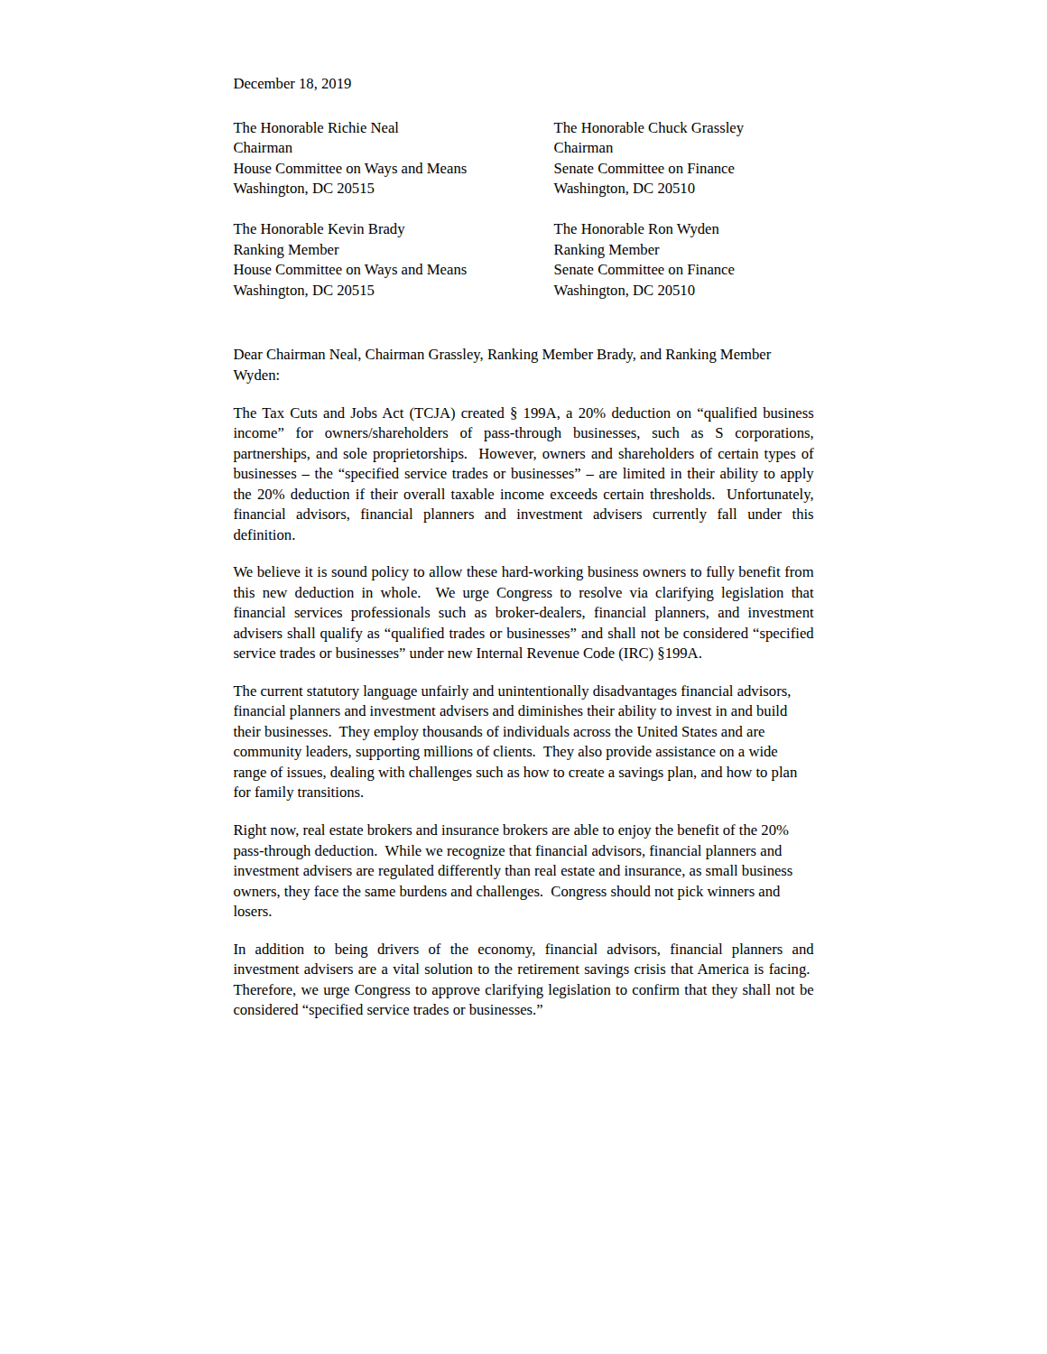December 18, 2019
| The Honorable Richie Neal Chairman House Committee on Ways and Means Washington, DC 20515 | The Honorable Chuck Grassley Chairman Senate Committee on Finance Washington, DC 20510 |
| The Honorable Kevin Brady Ranking Member House Committee on Ways and Means Washington, DC 20515 | The Honorable Ron Wyden Ranking Member Senate Committee on Finance Washington, DC 20510 |
Dear Chairman Neal, Chairman Grassley, Ranking Member Brady, and Ranking Member Wyden:
The Tax Cuts and Jobs Act (TCJA) created § 199A, a 20% deduction on “qualified business income” for owners/shareholders of pass-through businesses, such as S corporations, partnerships, and sole proprietorships. However, owners and shareholders of certain types of businesses – the “specified service trades or businesses” – are limited in their ability to apply the 20% deduction if their overall taxable income exceeds certain thresholds. Unfortunately, financial advisors, financial planners and investment advisers currently fall under this definition.
We believe it is sound policy to allow these hard-working business owners to fully benefit from this new deduction in whole. We urge Congress to resolve via clarifying legislation that financial services professionals such as broker-dealers, financial planners, and investment advisers shall qualify as “qualified trades or businesses” and shall not be considered “specified service trades or businesses” under new Internal Revenue Code (IRC) §199A.
The current statutory language unfairly and unintentionally disadvantages financial advisors, financial planners and investment advisers and diminishes their ability to invest in and build their businesses. They employ thousands of individuals across the United States and are community leaders, supporting millions of clients. They also provide assistance on a wide range of issues, dealing with challenges such as how to create a savings plan, and how to plan for family transitions.
Right now, real estate brokers and insurance brokers are able to enjoy the benefit of the 20% pass-through deduction. While we recognize that financial advisors, financial planners and investment advisers are regulated differently than real estate and insurance, as small business owners, they face the same burdens and challenges. Congress should not pick winners and losers.
In addition to being drivers of the economy, financial advisors, financial planners and investment advisers are a vital solution to the retirement savings crisis that America is facing. Therefore, we urge Congress to approve clarifying legislation to confirm that they shall not be considered “specified service trades or businesses.”